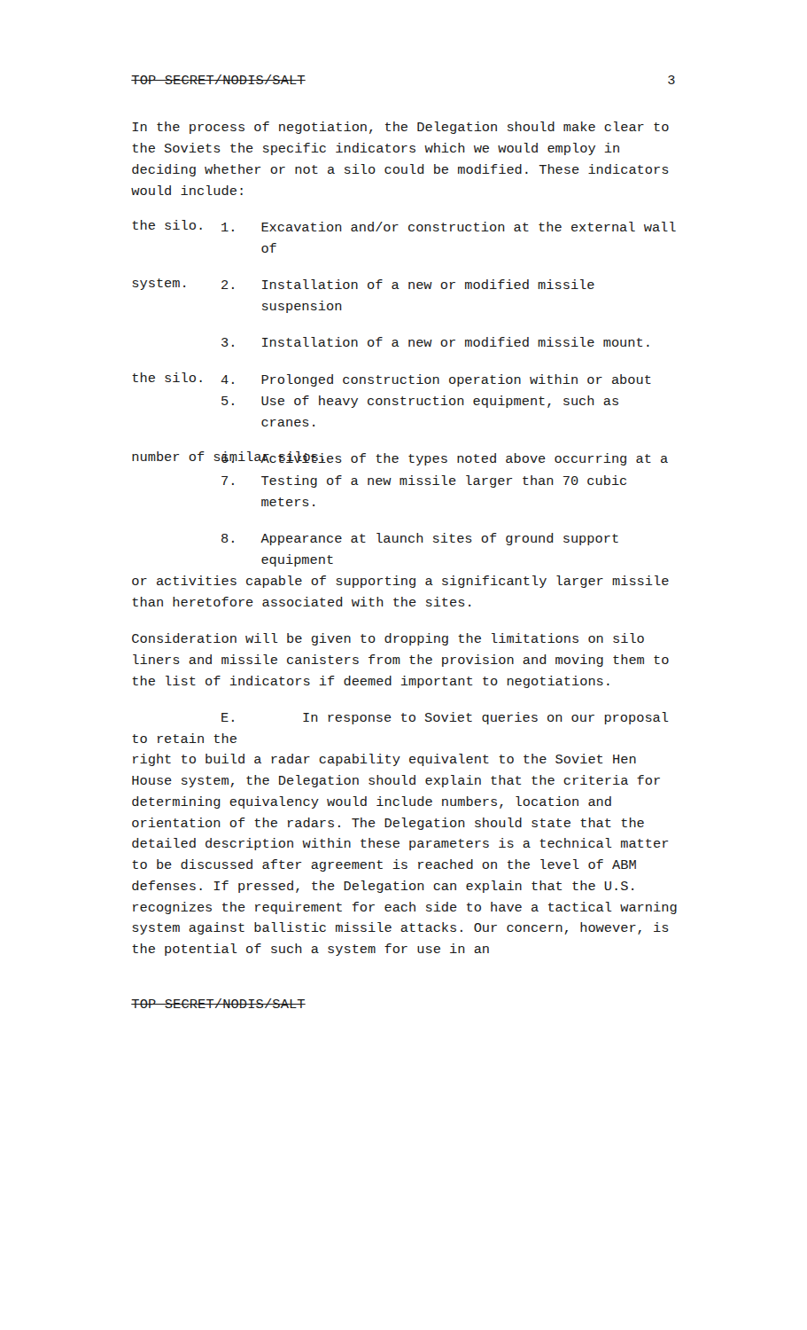TOP SECRET/NODIS/SALT 3
In the process of negotiation, the Delegation should make clear to the Soviets the specific indicators which we would employ in deciding whether or not a silo could be modified. These indicators would include:
the silo.
1. Excavation and/or construction at the external wall of
system.
2. Installation of a new or modified missile suspension
3. Installation of a new or modified missile mount.
the silo.
4. Prolonged construction operation within or about
5. Use of heavy construction equipment, such as cranes.
number of similar silos.
6. Activities of the types noted above occurring at a
7. Testing of a new missile larger than 70 cubic meters.
8. Appearance at launch sites of ground support equipment
or activities capable of supporting a significantly larger missile than heretofore associated with the sites.
Consideration will be given to dropping the limitations on silo liners and missile canisters from the provision and moving them to the list of indicators if deemed important to negotiations.
E. In response to Soviet queries on our proposal to retain the
right to build a radar capability equivalent to the Soviet Hen House system, the Delegation should explain that the criteria for determining equivalency would include numbers, location and orientation of the radars. The Delegation should state that the detailed description within these parameters is a technical matter to be discussed after agreement is reached on the level of ABM defenses. If pressed, the Delegation can explain that the U.S. recognizes the requirement for each side to have a tactical warning system against ballistic missile attacks. Our concern, however, is the potential of such a system for use in an
TOP SECRET/NODIS/SALT